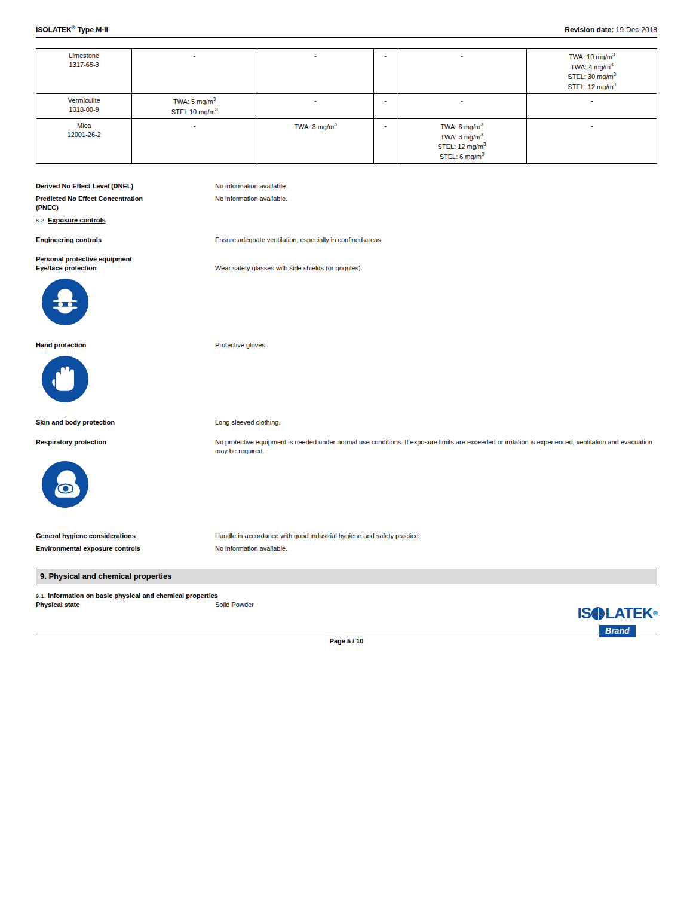ISOLATEK® Type M-II
Revision date: 19-Dec-2018
| Limestone 1317-65-3 | - | - | - | - | TWA: 10 mg/m 3 TWA: 4 mg/m 3 STEL: 30 mg/m 3 STEL: 12 mg/m 3 |
| Vermiculite 1318-00-9 | TWA: 5 mg/m 3 STEL 10 mg/m 3 | - | - | - | - |
| Mica 12001-26-2 | - | TWA: 3 mg/m 3 | - | TWA: 6 mg/m 3 TWA: 3 mg/m 3 STEL: 12 mg/m 3 STEL: 6 mg/m 3 | - |
Derived No Effect Level (DNEL)
No information available.
Predicted No Effect Concentration
(PNEC)
No information available.
8.2. Exposure controls
Engineering controls
Ensure adequate ventilation, especially in confined areas.
Personal protective equipment
Eye/face protection
Wear safety glasses with side shields (or goggles).
Hand protection
Protective gloves.
Skin and body protection
Long sleeved clothing.
Respiratory protection
No protective equipment is needed under normal use conditions. If exposure limits are exceeded or irritation is experienced, ventilation and evacuation may be required.
General hygiene considerations
Handle in accordance with good industrial hygiene and safety practice.
Environmental exposure controls
No information available.
9. Physical and chemical properties
9.1. Information on basic physical and chemical properties
Physical state
Solid Powder
Page 5 / 10
IS LATEK®
Brand